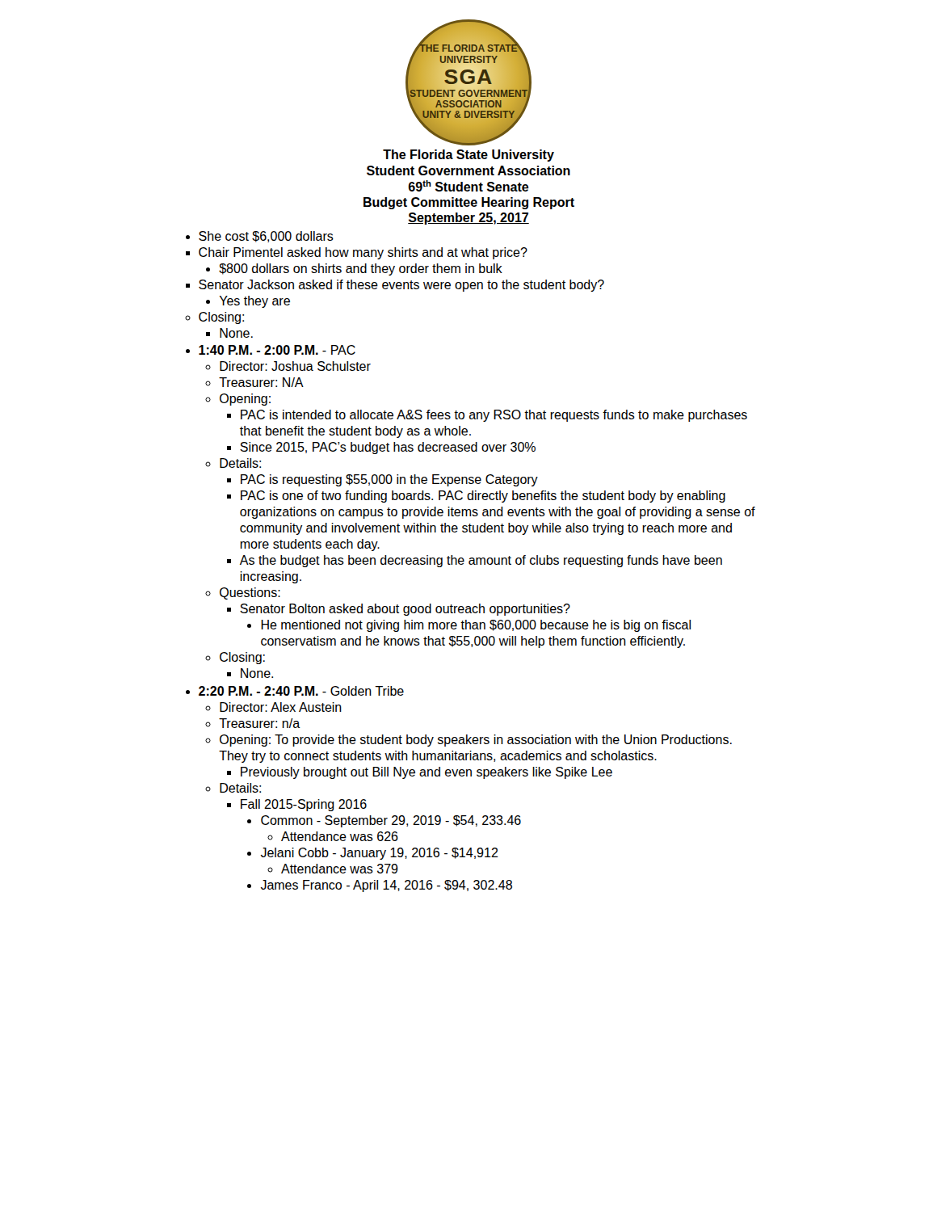THE FLORIDA STATE UNIVERSITY
SGA
STUDENT GOVERNMENT ASSOCIATION
UNITY & DIVERSITY
The Florida State University Student Government Association 69th Student Senate Budget Committee Hearing Report September 25, 2017
She cost $6,000 dollars
Chair Pimentel asked how many shirts and at what price?
$800 dollars on shirts and they order them in bulk
Senator Jackson asked if these events were open to the student body?
Yes they are
Closing:
None.
1:40 P.M. - 2:00 P.M. - PAC
Director: Joshua Schulster
Treasurer: N/A
Opening:
PAC is intended to allocate A&S fees to any RSO that requests funds to make purchases that benefit the student body as a whole.
Since 2015, PAC’s budget has decreased over 30%
Details:
PAC is requesting $55,000 in the Expense Category
PAC is one of two funding boards. PAC directly benefits the student body by enabling organizations on campus to provide items and events with the goal of providing a sense of community and involvement within the student boy while also trying to reach more and more students each day.
As the budget has been decreasing the amount of clubs requesting funds have been increasing.
Questions:
Senator Bolton asked about good outreach opportunities?
He mentioned not giving him more than $60,000 because he is big on fiscal conservatism and he knows that $55,000 will help them function efficiently.
Closing:
None.
2:20 P.M. - 2:40 P.M. - Golden Tribe
Director: Alex Austein
Treasurer: n/a
Opening: To provide the student body speakers in association with the Union Productions. They try to connect students with humanitarians, academics and scholastics.
Previously brought out Bill Nye and even speakers like Spike Lee
Details:
Fall 2015-Spring 2016
Common - September 29, 2019 - $54, 233.46
Attendance was 626
Jelani Cobb - January 19, 2016 - $14,912
Attendance was 379
James Franco - April 14, 2016 - $94, 302.48